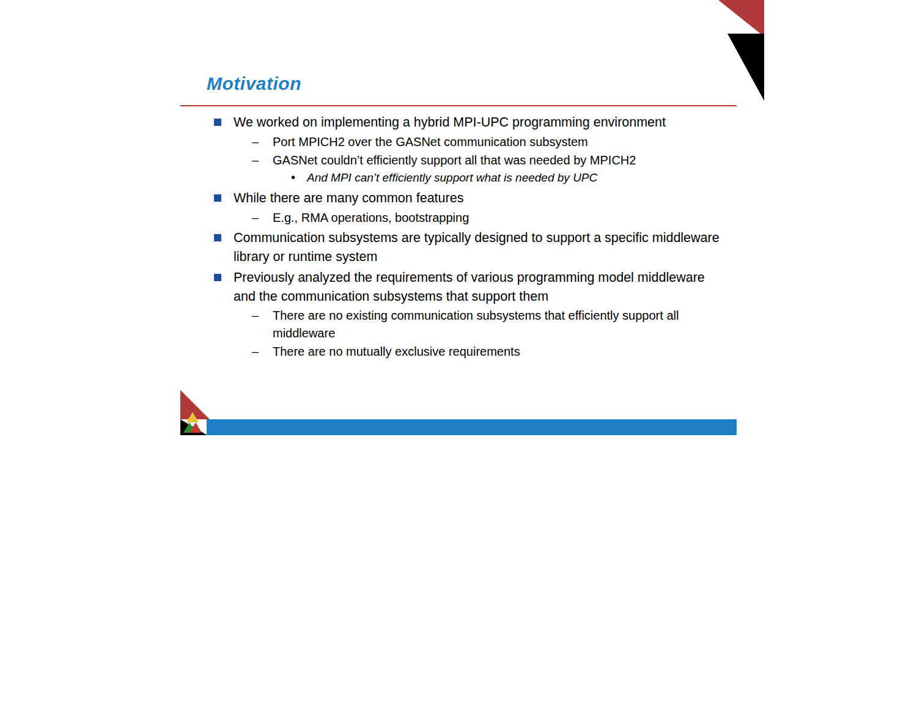Motivation
We worked on implementing a hybrid MPI-UPC programming environment
–Port MPICH2 over the GASNet communication subsystem
–GASNet couldn’t efficiently support all that was needed by MPICH2
•And MPI can’t efficiently support what is needed by UPC
While there are many common features
–E.g., RMA operations, bootstrapping
Communication subsystems are typically designed to support a specific middleware library or runtime system
Previously analyzed the requirements of various programming model middleware and the communication subsystems that support them
–There are no existing communication subsystems that efficiently support all middleware
–There are no mutually exclusive requirements